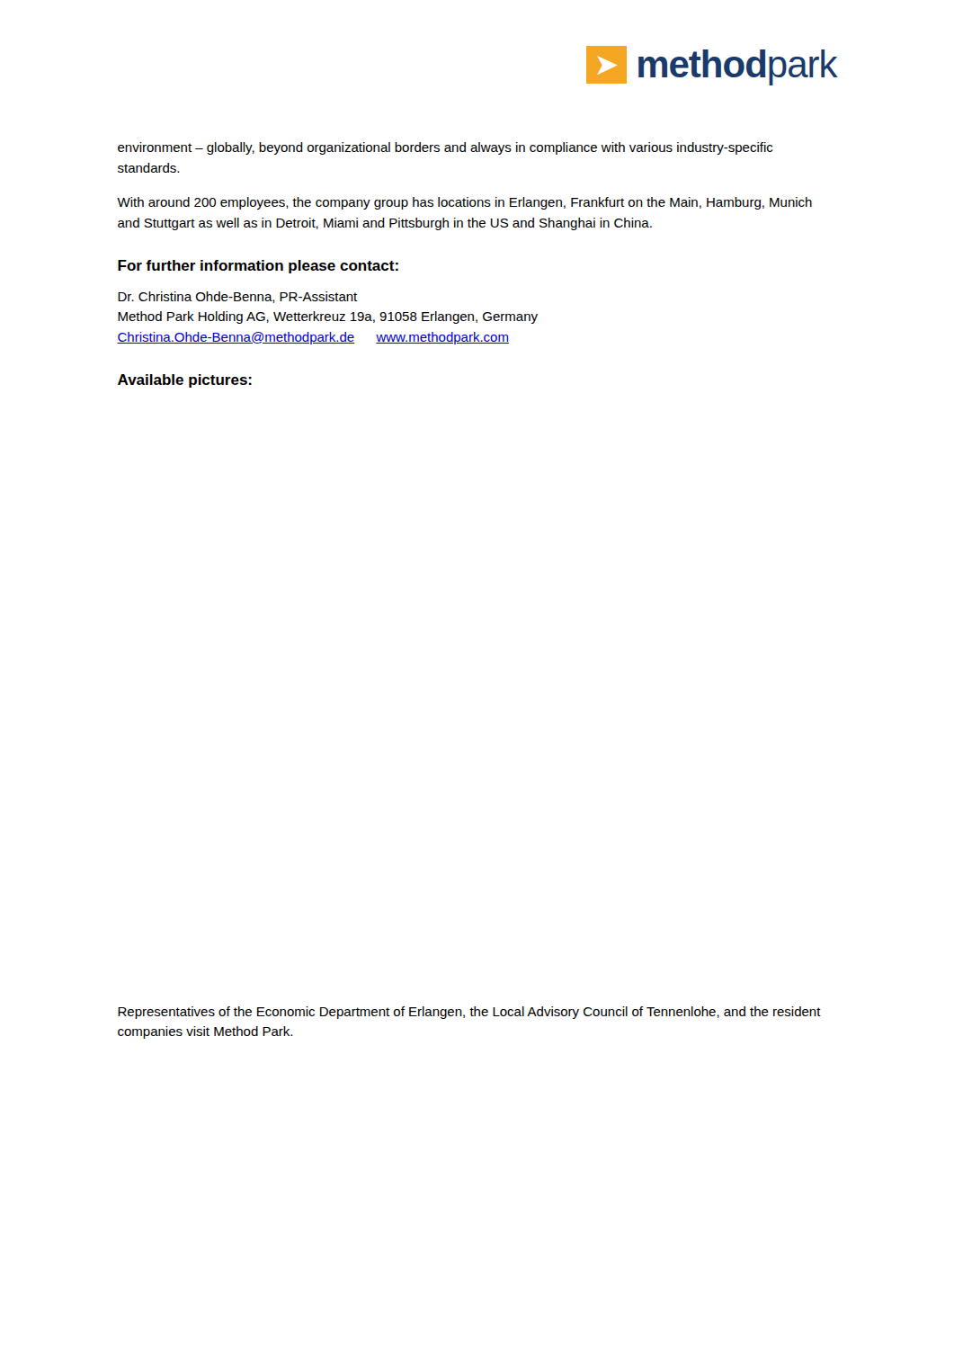➤ methodpark
environment – globally, beyond organizational borders and always in compliance with various industry-specific standards.
With around 200 employees, the company group has locations in Erlangen, Frankfurt on the Main, Hamburg, Munich and Stuttgart as well as in Detroit, Miami and Pittsburgh in the US and Shanghai in China.
For further information please contact:
Dr. Christina Ohde-Benna, PR-Assistant
Method Park Holding AG, Wetterkreuz 19a, 91058 Erlangen, Germany
Christina.Ohde-Benna@methodpark.de www.methodpark.com
Available pictures:
Representatives of the Economic Department of Erlangen, the Local Advisory Council of Tennenlohe, and the resident companies visit Method Park.